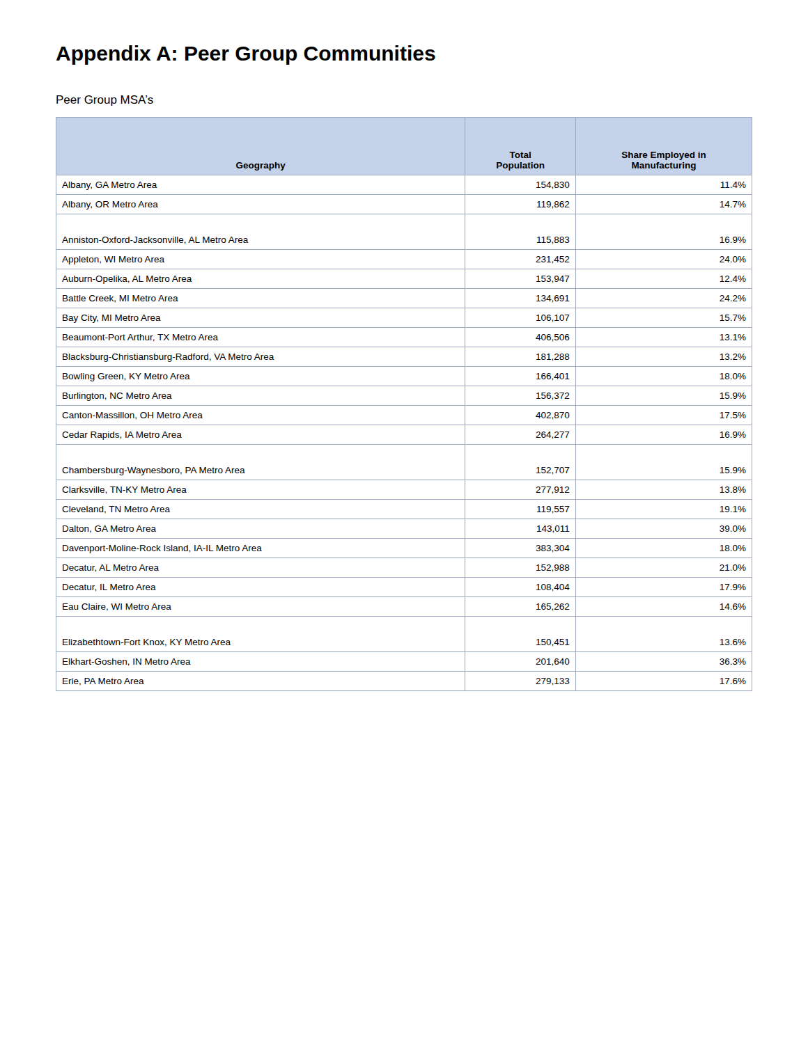Appendix A: Peer Group Communities
Peer Group MSA’s
| Geography | Total Population | Share Employed in Manufacturing |
| --- | --- | --- |
| Albany, GA Metro Area | 154,830 | 11.4% |
| Albany, OR Metro Area | 119,862 | 14.7% |
| Anniston-Oxford-Jacksonville, AL Metro Area | 115,883 | 16.9% |
| Appleton, WI Metro Area | 231,452 | 24.0% |
| Auburn-Opelika, AL Metro Area | 153,947 | 12.4% |
| Battle Creek, MI Metro Area | 134,691 | 24.2% |
| Bay City, MI Metro Area | 106,107 | 15.7% |
| Beaumont-Port Arthur, TX Metro Area | 406,506 | 13.1% |
| Blacksburg-Christiansburg-Radford, VA Metro Area | 181,288 | 13.2% |
| Bowling Green, KY Metro Area | 166,401 | 18.0% |
| Burlington, NC Metro Area | 156,372 | 15.9% |
| Canton-Massillon, OH Metro Area | 402,870 | 17.5% |
| Cedar Rapids, IA Metro Area | 264,277 | 16.9% |
| Chambersburg-Waynesboro, PA Metro Area | 152,707 | 15.9% |
| Clarksville, TN-KY Metro Area | 277,912 | 13.8% |
| Cleveland, TN Metro Area | 119,557 | 19.1% |
| Dalton, GA Metro Area | 143,011 | 39.0% |
| Davenport-Moline-Rock Island, IA-IL Metro Area | 383,304 | 18.0% |
| Decatur, AL Metro Area | 152,988 | 21.0% |
| Decatur, IL Metro Area | 108,404 | 17.9% |
| Eau Claire, WI Metro Area | 165,262 | 14.6% |
| Elizabethtown-Fort Knox, KY Metro Area | 150,451 | 13.6% |
| Elkhart-Goshen, IN Metro Area | 201,640 | 36.3% |
| Erie, PA Metro Area | 279,133 | 17.6% |